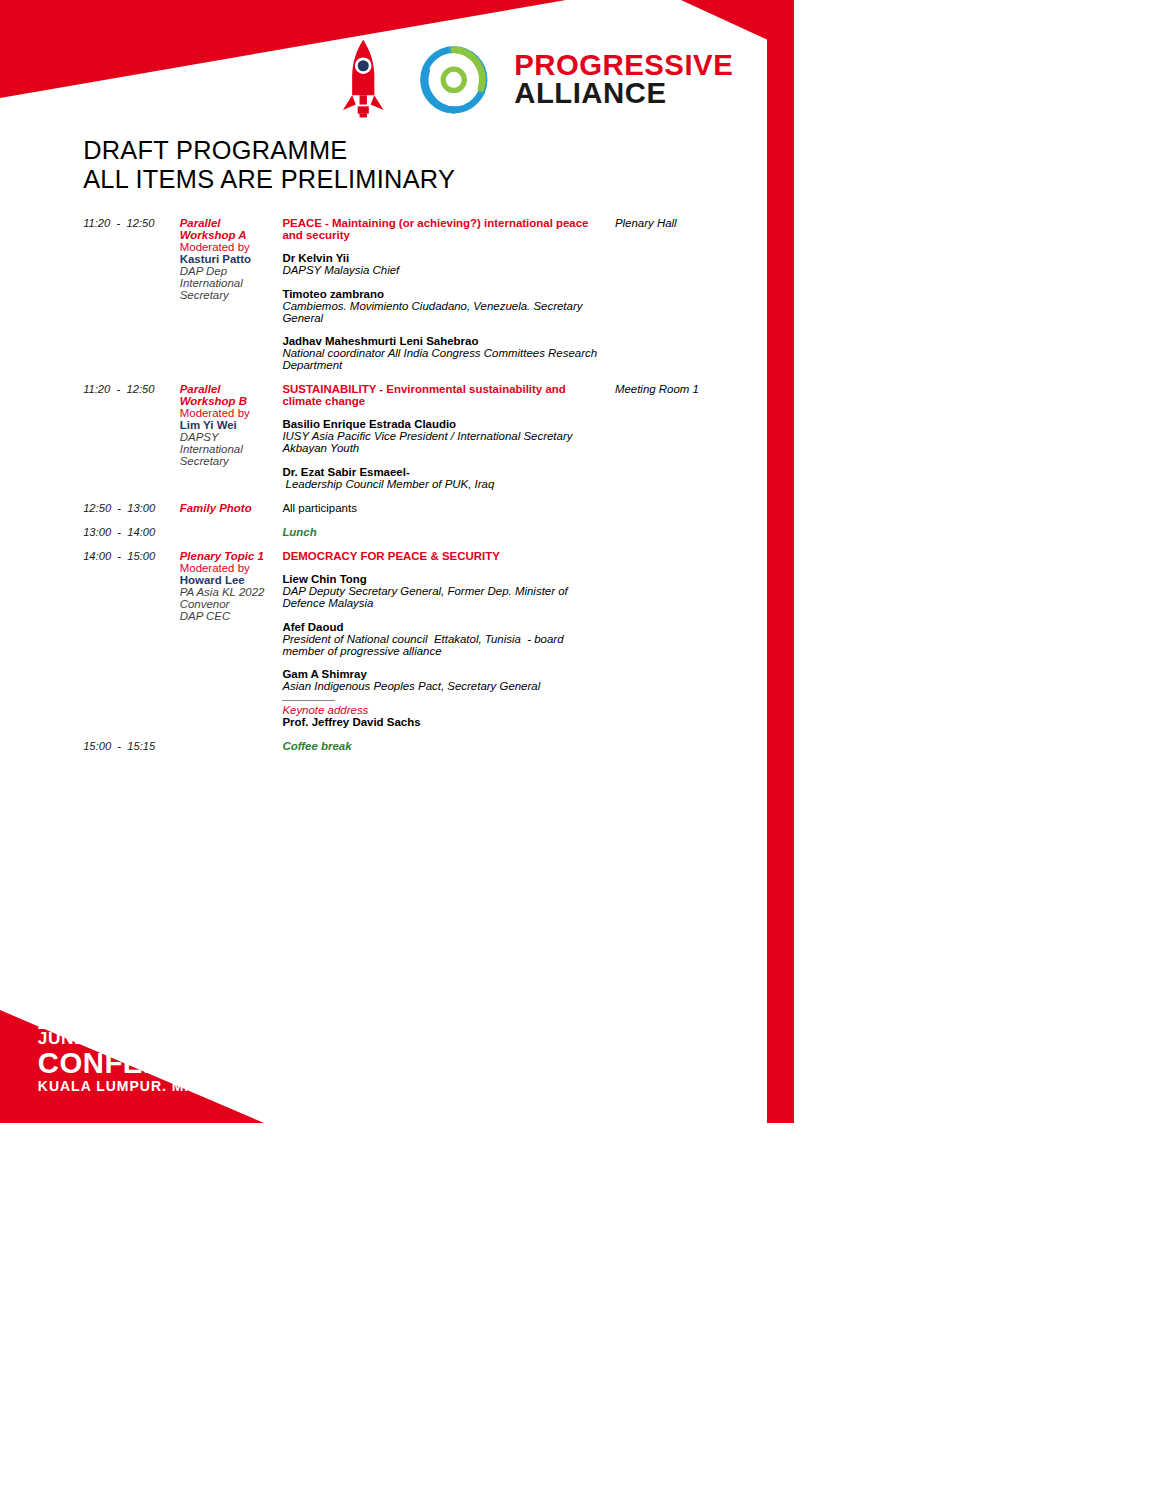PROGRESSIVE
ALLIANCE
DRAFT PROGRAMME
ALL ITEMS ARE PRELIMINARY
| 11:20 - 12:50 | Parallel Workshop A Moderated by Kasturi Patto DAP Dep International Secretary | PEACE - Maintaining (or achieving?) international peace and security Dr Kelvin Yii DAPSY Malaysia Chief Timoteo zambrano Cambiemos. Movimiento Ciudadano, Venezuela. Secretary General Jadhav Maheshmurti Leni Sahebrao National coordinator All India Congress Committees Research Department | Plenary Hall |
| 11:20 - 12:50 | Parallel Workshop B Moderated by Lim Yi Wei DAPSY International Secretary | SUSTAINABILITY - Environmental sustainability and climate change Basilio Enrique Estrada Claudio IUSY Asia Pacific Vice President / International Secretary Akbayan Youth Dr. Ezat Sabir Esmaeel- Leadership Council Member of PUK, Iraq | Meeting Room 1 |
| 12:50 - 13:00 | Family Photo | All participants | |
| 13:00 - 14:00 | | Lunch | |
| 14:00 - 15:00 | Plenary Topic 1 Moderated by Howard Lee PA Asia KL 2022 Convenor DAP CEC | DEMOCRACY FOR PEACE & SECURITY Liew Chin Tong DAP Deputy Secretary General, Former Dep. Minister of Defence Malaysia Afef Daoud President of National council Ettakatol, Tunisia - board member of progressive alliance Gam A Shimray Asian Indigenous Peoples Pact, Secretary General Keynote address Prof. Jeffrey David Sachs | |
| 15:00 - 15:15 | | Coffee break | |
25-26
JUNE 2022
CONFERENCE
KUALA LUMPUR. MALAYSIA